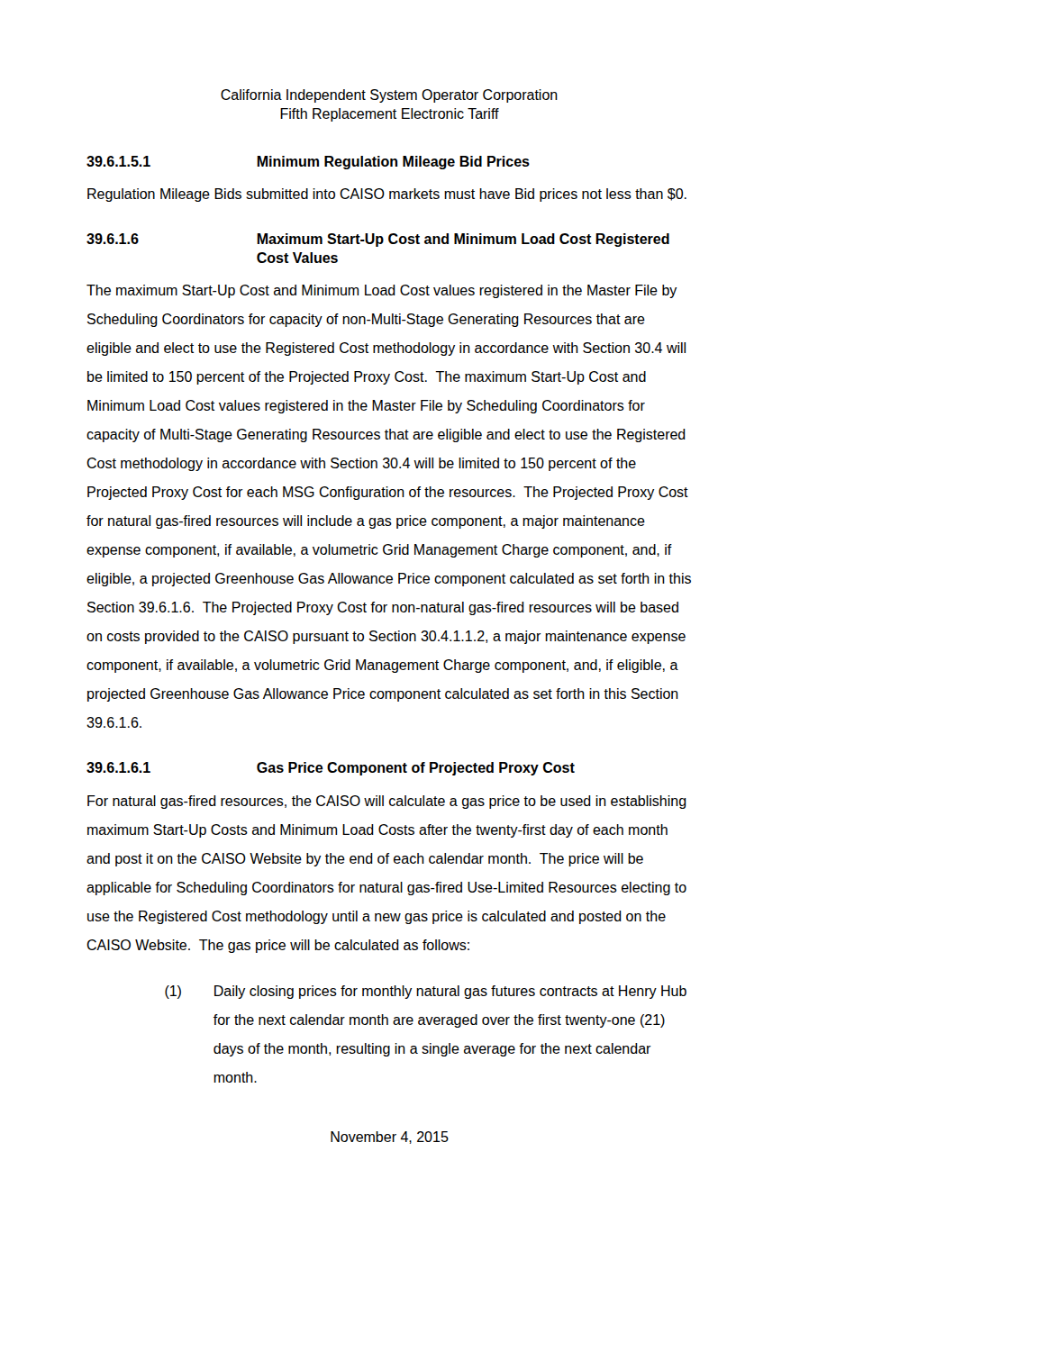California Independent System Operator Corporation
Fifth Replacement Electronic Tariff
39.6.1.5.1 Minimum Regulation Mileage Bid Prices
Regulation Mileage Bids submitted into CAISO markets must have Bid prices not less than $0.
39.6.1.6 Maximum Start-Up Cost and Minimum Load Cost Registered Cost Values
The maximum Start-Up Cost and Minimum Load Cost values registered in the Master File by Scheduling Coordinators for capacity of non-Multi-Stage Generating Resources that are eligible and elect to use the Registered Cost methodology in accordance with Section 30.4 will be limited to 150 percent of the Projected Proxy Cost. The maximum Start-Up Cost and Minimum Load Cost values registered in the Master File by Scheduling Coordinators for capacity of Multi-Stage Generating Resources that are eligible and elect to use the Registered Cost methodology in accordance with Section 30.4 will be limited to 150 percent of the Projected Proxy Cost for each MSG Configuration of the resources. The Projected Proxy Cost for natural gas-fired resources will include a gas price component, a major maintenance expense component, if available, a volumetric Grid Management Charge component, and, if eligible, a projected Greenhouse Gas Allowance Price component calculated as set forth in this Section 39.6.1.6. The Projected Proxy Cost for non-natural gas-fired resources will be based on costs provided to the CAISO pursuant to Section 30.4.1.1.2, a major maintenance expense component, if available, a volumetric Grid Management Charge component, and, if eligible, a projected Greenhouse Gas Allowance Price component calculated as set forth in this Section 39.6.1.6.
39.6.1.6.1 Gas Price Component of Projected Proxy Cost
For natural gas-fired resources, the CAISO will calculate a gas price to be used in establishing maximum Start-Up Costs and Minimum Load Costs after the twenty-first day of each month and post it on the CAISO Website by the end of each calendar month. The price will be applicable for Scheduling Coordinators for natural gas-fired Use-Limited Resources electing to use the Registered Cost methodology until a new gas price is calculated and posted on the CAISO Website. The gas price will be calculated as follows:
(1) Daily closing prices for monthly natural gas futures contracts at Henry Hub for the next calendar month are averaged over the first twenty-one (21) days of the month, resulting in a single average for the next calendar month.
November 4, 2015